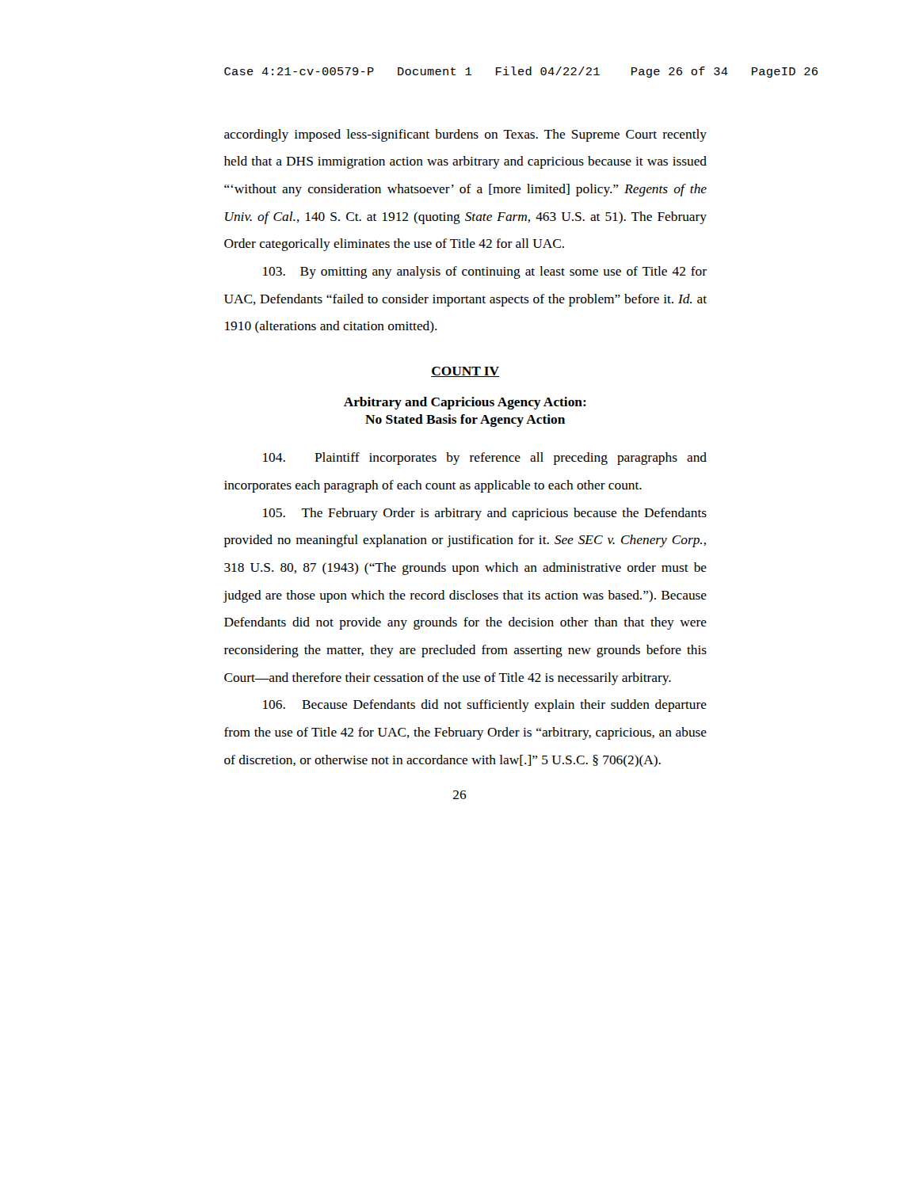Case 4:21-cv-00579-P Document 1 Filed 04/22/21 Page 26 of 34 PageID 26
accordingly imposed less-significant burdens on Texas. The Supreme Court recently held that a DHS immigration action was arbitrary and capricious because it was issued “‘without any consideration whatsoever’ of a [more limited] policy.” Regents of the Univ. of Cal., 140 S. Ct. at 1912 (quoting State Farm, 463 U.S. at 51). The February Order categorically eliminates the use of Title 42 for all UAC.
103. By omitting any analysis of continuing at least some use of Title 42 for UAC, Defendants “failed to consider important aspects of the problem” before it. Id. at 1910 (alterations and citation omitted).
COUNT IV
Arbitrary and Capricious Agency Action:
No Stated Basis for Agency Action
104. Plaintiff incorporates by reference all preceding paragraphs and incorporates each paragraph of each count as applicable to each other count.
105. The February Order is arbitrary and capricious because the Defendants provided no meaningful explanation or justification for it. See SEC v. Chenery Corp., 318 U.S. 80, 87 (1943) (“The grounds upon which an administrative order must be judged are those upon which the record discloses that its action was based.”). Because Defendants did not provide any grounds for the decision other than that they were reconsidering the matter, they are precluded from asserting new grounds before this Court—and therefore their cessation of the use of Title 42 is necessarily arbitrary.
106. Because Defendants did not sufficiently explain their sudden departure from the use of Title 42 for UAC, the February Order is “arbitrary, capricious, an abuse of discretion, or otherwise not in accordance with law[.]” 5 U.S.C. § 706(2)(A).
26